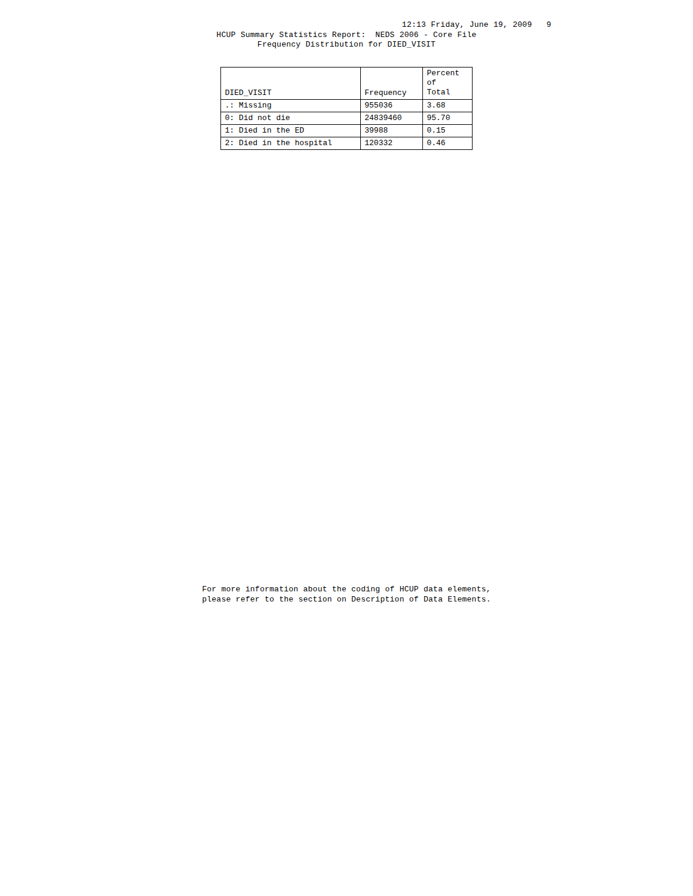12:13 Friday, June 19, 2009 9
HCUP Summary Statistics Report: NEDS 2006 - Core File Frequency Distribution for DIED_VISIT
| DIED_VISIT | Frequency | Percent of Total |
| --- | --- | --- |
| .: Missing | 955036 | 3.68 |
| 0: Did not die | 24839460 | 95.70 |
| 1: Died in the ED | 39988 | 0.15 |
| 2: Died in the hospital | 120332 | 0.46 |
For more information about the coding of HCUP data elements, please refer to the section on Description of Data Elements.